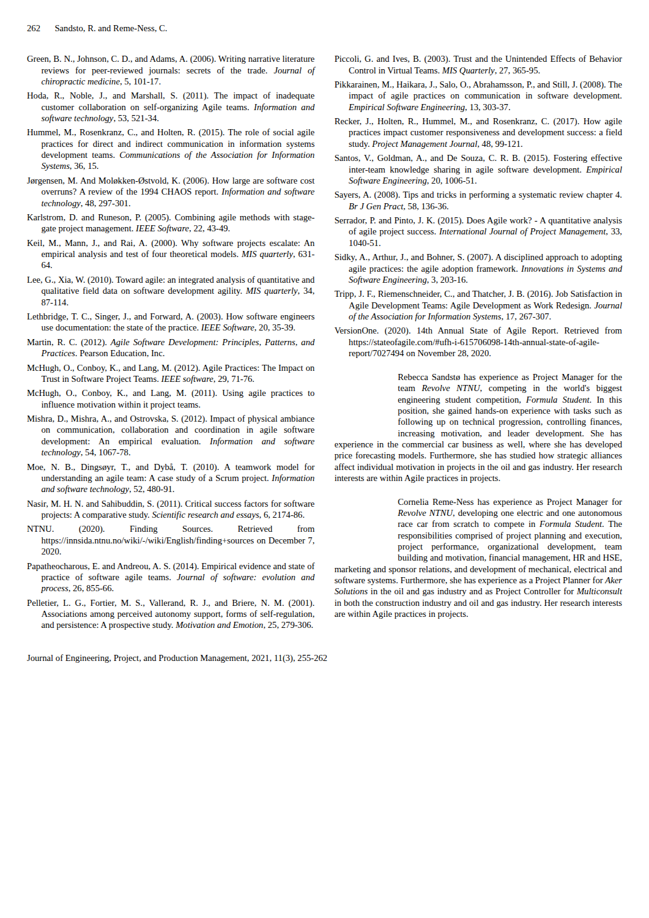262 Sandsto, R. and Reme-Ness, C.
Green, B. N., Johnson, C. D., and Adams, A. (2006). Writing narrative literature reviews for peer-reviewed journals: secrets of the trade. Journal of chiropractic medicine, 5, 101-17.
Hoda, R., Noble, J., and Marshall, S. (2011). The impact of inadequate customer collaboration on self-organizing Agile teams. Information and software technology, 53, 521-34.
Hummel, M., Rosenkranz, C., and Holten, R. (2015). The role of social agile practices for direct and indirect communication in information systems development teams. Communications of the Association for Information Systems, 36, 15.
Jørgensen, M. And Moløkken-Østvold, K. (2006). How large are software cost overruns? A review of the 1994 CHAOS report. Information and software technology, 48, 297-301.
Karlstrom, D. and Runeson, P. (2005). Combining agile methods with stage-gate project management. IEEE Software, 22, 43-49.
Keil, M., Mann, J., and Rai, A. (2000). Why software projects escalate: An empirical analysis and test of four theoretical models. MIS quarterly, 631-64.
Lee, G., Xia, W. (2010). Toward agile: an integrated analysis of quantitative and qualitative field data on software development agility. MIS quarterly, 34, 87-114.
Lethbridge, T. C., Singer, J., and Forward, A. (2003). How software engineers use documentation: the state of the practice. IEEE Software, 20, 35-39.
Martin, R. C. (2012). Agile Software Development: Principles, Patterns, and Practices. Pearson Education, Inc.
McHugh, O., Conboy, K., and Lang, M. (2012). Agile Practices: The Impact on Trust in Software Project Teams. IEEE software, 29, 71-76.
McHugh, O., Conboy, K., and Lang, M. (2011). Using agile practices to influence motivation within it project teams.
Mishra, D., Mishra, A., and Ostrovska, S. (2012). Impact of physical ambiance on communication, collaboration and coordination in agile software development: An empirical evaluation. Information and software technology, 54, 1067-78.
Moe, N. B., Dingsøyr, T., and Dybå, T. (2010). A teamwork model for understanding an agile team: A case study of a Scrum project. Information and software technology, 52, 480-91.
Nasir, M. H. N. and Sahibuddin, S. (2011). Critical success factors for software projects: A comparative study. Scientific research and essays, 6, 2174-86.
NTNU. (2020). Finding Sources. Retrieved from https://innsida.ntnu.no/wiki/-/wiki/English/finding+sources on December 7, 2020.
Papatheocharous, E. and Andreou, A. S. (2014). Empirical evidence and state of practice of software agile teams. Journal of software: evolution and process, 26, 855-66.
Pelletier, L. G., Fortier, M. S., Vallerand, R. J., and Briere, N. M. (2001). Associations among perceived autonomy support, forms of self-regulation, and persistence: A prospective study. Motivation and Emotion, 25, 279-306.
Piccoli, G. and Ives, B. (2003). Trust and the Unintended Effects of Behavior Control in Virtual Teams. MIS Quarterly, 27, 365-95.
Pikkarainen, M., Haikara, J., Salo, O., Abrahamsson, P., and Still, J. (2008). The impact of agile practices on communication in software development. Empirical Software Engineering, 13, 303-37.
Recker, J., Holten, R., Hummel, M., and Rosenkranz, C. (2017). How agile practices impact customer responsiveness and development success: a field study. Project Management Journal, 48, 99-121.
Santos, V., Goldman, A., and De Souza, C. R. B. (2015). Fostering effective inter-team knowledge sharing in agile software development. Empirical Software Engineering, 20, 1006-51.
Sayers, A. (2008). Tips and tricks in performing a systematic review chapter 4. Br J Gen Pract, 58, 136-36.
Serrador, P. and Pinto, J. K. (2015). Does Agile work? - A quantitative analysis of agile project success. International Journal of Project Management, 33, 1040-51.
Sidky, A., Arthur, J., and Bohner, S. (2007). A disciplined approach to adopting agile practices: the agile adoption framework. Innovations in Systems and Software Engineering, 3, 203-16.
Tripp, J. F., Riemenschneider, C., and Thatcher, J. B. (2016). Job Satisfaction in Agile Development Teams: Agile Development as Work Redesign. Journal of the Association for Information Systems, 17, 267-307.
VersionOne. (2020). 14th Annual State of Agile Report. Retrieved from https://stateofagile.com/#ufh-i-615706098-14th-annual-state-of-agile-report/7027494 on November 28, 2020.
Rebecca Sandstø has experience as Project Manager for the team Revolve NTNU, competing in the world's biggest engineering student competition, Formula Student. In this position, she gained hands-on experience with tasks such as following up on technical progression, controlling finances, increasing motivation, and leader development. She has experience in the commercial car business as well, where she has developed price forecasting models. Furthermore, she has studied how strategic alliances affect individual motivation in projects in the oil and gas industry. Her research interests are within Agile practices in projects.
Cornelia Reme-Ness has experience as Project Manager for Revolve NTNU, developing one electric and one autonomous race car from scratch to compete in Formula Student. The responsibilities comprised of project planning and execution, project performance, organizational development, team building and motivation, financial management, HR and HSE, marketing and sponsor relations, and development of mechanical, electrical and software systems. Furthermore, she has experience as a Project Planner for Aker Solutions in the oil and gas industry and as Project Controller for Multiconsult in both the construction industry and oil and gas industry. Her research interests are within Agile practices in projects.
Journal of Engineering, Project, and Production Management, 2021, 11(3), 255-262